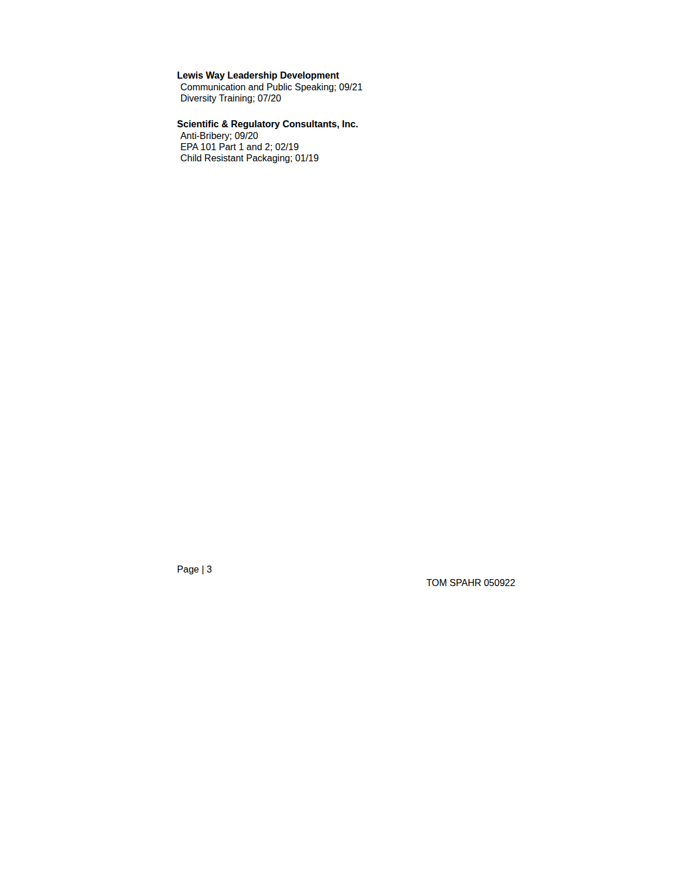Lewis Way Leadership Development
Communication and Public Speaking; 09/21
Diversity Training; 07/20
Scientific & Regulatory Consultants, Inc.
Anti-Bribery; 09/20
EPA 101 Part 1 and 2; 02/19
Child Resistant Packaging; 01/19
Page | 3
TOM SPAHR 050922